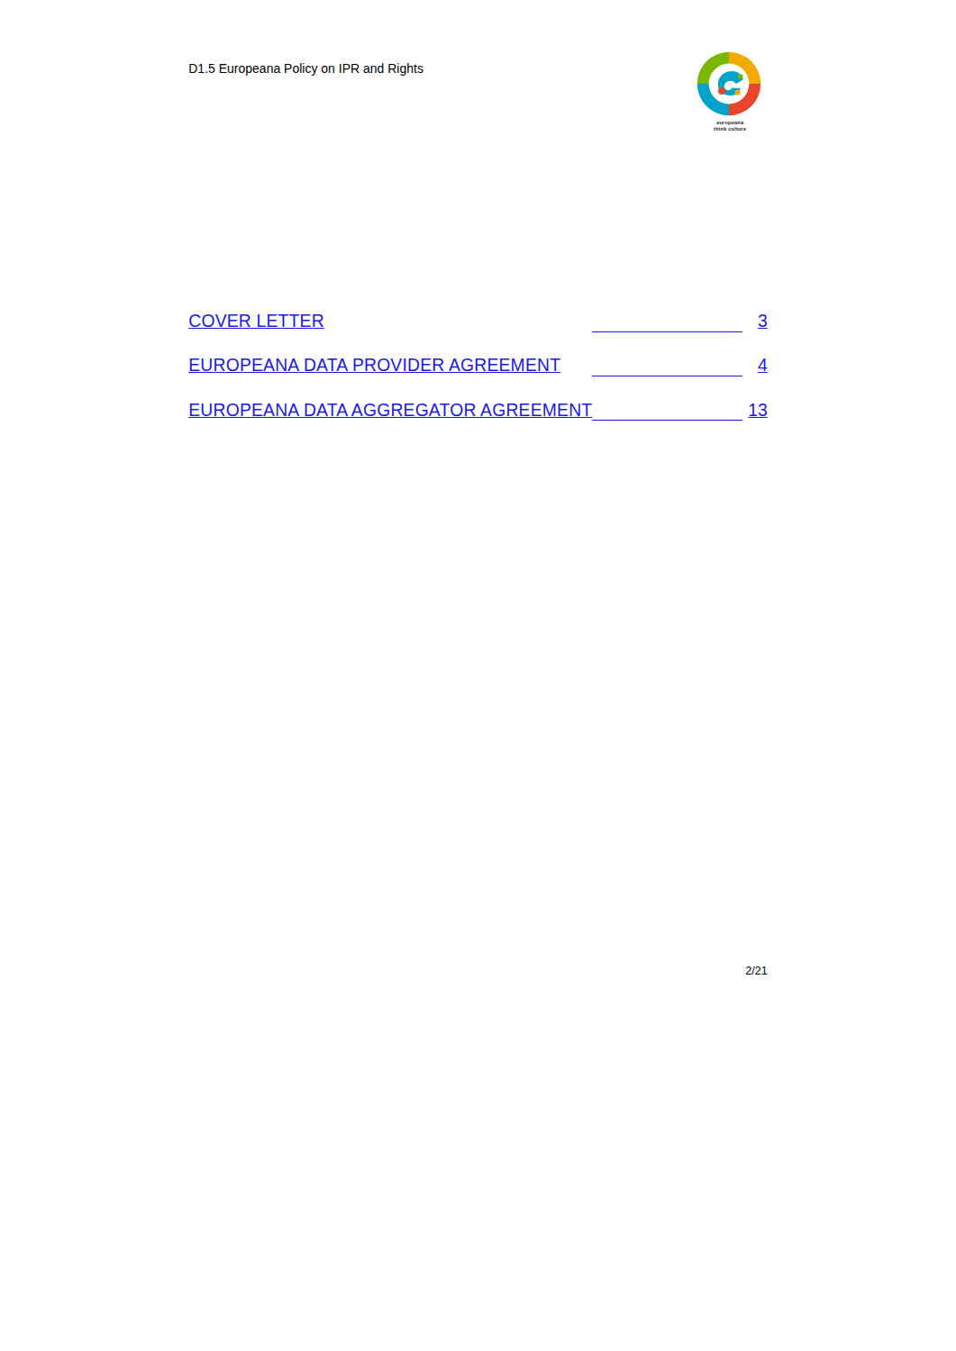D1.5 Europeana Policy on IPR and Rights
europeana
think culture
| COVER LETTER | | 3 |
| EUROPEANA DATA PROVIDER AGREEMENT | | 4 |
| EUROPEANA DATA AGGREGATOR AGREEMENT | | 13 |
2/21